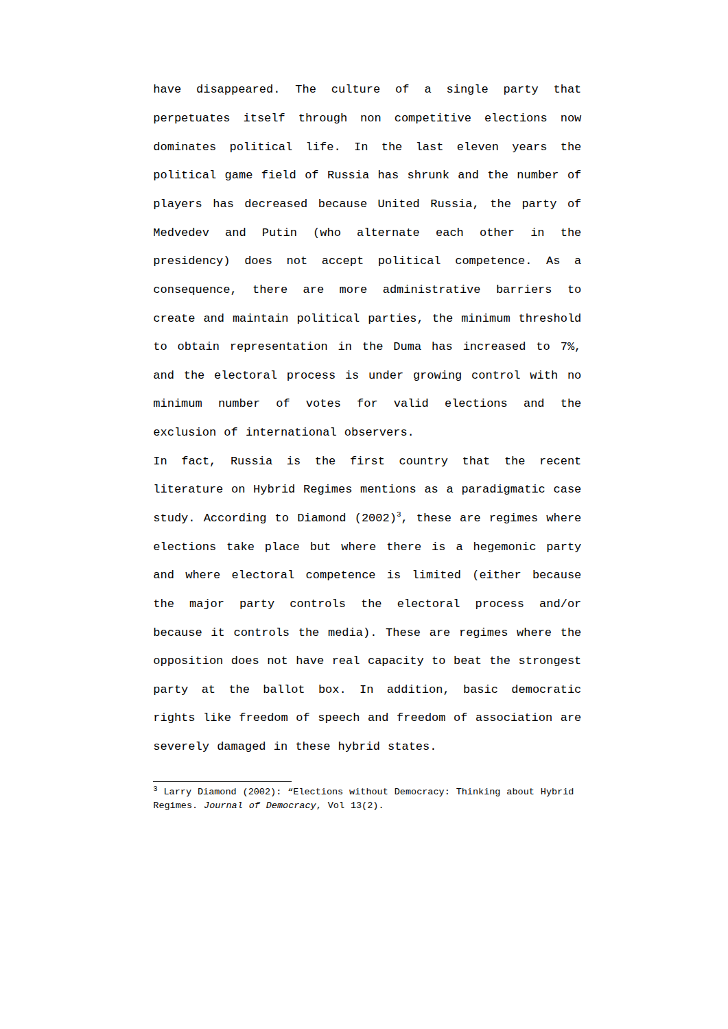have disappeared. The culture of a single party that perpetuates itself through non competitive elections now dominates political life. In the last eleven years the political game field of Russia has shrunk and the number of players has decreased because United Russia, the party of Medvedev and Putin (who alternate each other in the presidency) does not accept political competence. As a consequence, there are more administrative barriers to create and maintain political parties, the minimum threshold to obtain representation in the Duma has increased to 7%, and the electoral process is under growing control with no minimum number of votes for valid elections and the exclusion of international observers.
In fact, Russia is the first country that the recent literature on Hybrid Regimes mentions as a paradigmatic case study. According to Diamond (2002)3, these are regimes where elections take place but where there is a hegemonic party and where electoral competence is limited (either because the major party controls the electoral process and/or because it controls the media). These are regimes where the opposition does not have real capacity to beat the strongest party at the ballot box. In addition, basic democratic rights like freedom of speech and freedom of association are severely damaged in these hybrid states.
3 Larry Diamond (2002): “Elections without Democracy: Thinking about Hybrid Regimes. Journal of Democracy, Vol 13(2).